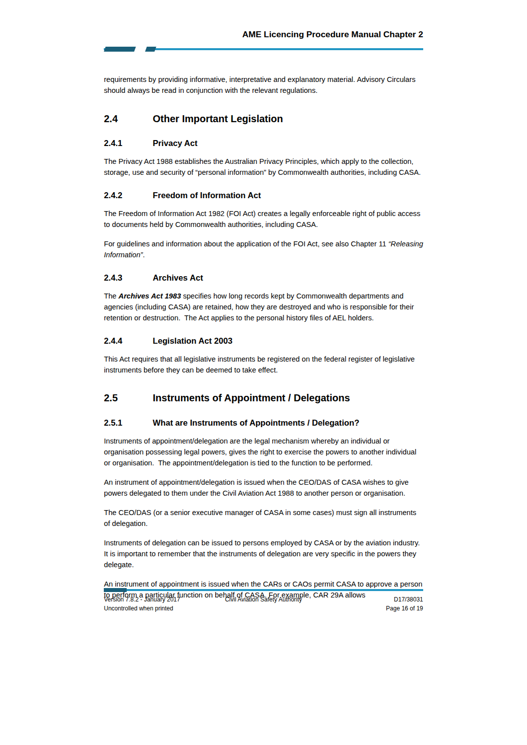AME Licencing Procedure Manual Chapter 2
requirements by providing informative, interpretative and explanatory material. Advisory Circulars should always be read in conjunction with the relevant regulations.
2.4 Other Important Legislation
2.4.1 Privacy Act
The Privacy Act 1988 establishes the Australian Privacy Principles, which apply to the collection, storage, use and security of “personal information” by Commonwealth authorities, including CASA.
2.4.2 Freedom of Information Act
The Freedom of Information Act 1982 (FOI Act) creates a legally enforceable right of public access to documents held by Commonwealth authorities, including CASA.
For guidelines and information about the application of the FOI Act, see also Chapter 11 “Releasing Information”.
2.4.3 Archives Act
The Archives Act 1983 specifies how long records kept by Commonwealth departments and agencies (including CASA) are retained, how they are destroyed and who is responsible for their retention or destruction. The Act applies to the personal history files of AEL holders.
2.4.4 Legislation Act 2003
This Act requires that all legislative instruments be registered on the federal register of legislative instruments before they can be deemed to take effect.
2.5 Instruments of Appointment / Delegations
2.5.1 What are Instruments of Appointments / Delegation?
Instruments of appointment/delegation are the legal mechanism whereby an individual or organisation possessing legal powers, gives the right to exercise the powers to another individual or organisation. The appointment/delegation is tied to the function to be performed.
An instrument of appointment/delegation is issued when the CEO/DAS of CASA wishes to give powers delegated to them under the Civil Aviation Act 1988 to another person or organisation.
The CEO/DAS (or a senior executive manager of CASA in some cases) must sign all instruments of delegation.
Instruments of delegation can be issued to persons employed by CASA or by the aviation industry. It is important to remember that the instruments of delegation are very specific in the powers they delegate.
An instrument of appointment is issued when the CARs or CAOs permit CASA to approve a person to perform a particular function on behalf of CASA. For example, CAR 29A allows
| Version 7.8.2 - January 2017 | Civil Aviation Safety Authority | D17/38031 |
| Uncontrolled when printed | | Page 16 of 19 |